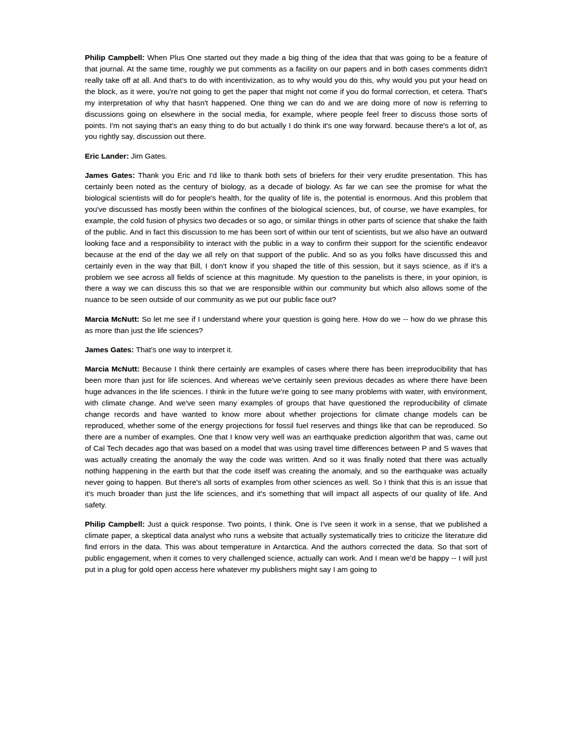Philip Campbell: When Plus One started out they made a big thing of the idea that that was going to be a feature of that journal. At the same time, roughly we put comments as a facility on our papers and in both cases comments didn't really take off at all. And that's to do with incentivization, as to why would you do this, why would you put your head on the block, as it were, you're not going to get the paper that might not come if you do formal correction, et cetera. That's my interpretation of why that hasn't happened. One thing we can do and we are doing more of now is referring to discussions going on elsewhere in the social media, for example, where people feel freer to discuss those sorts of points. I'm not saying that's an easy thing to do but actually I do think it's one way forward. because there's a lot of, as you rightly say, discussion out there.
Eric Lander: Jim Gates.
James Gates: Thank you Eric and I'd like to thank both sets of briefers for their very erudite presentation. This has certainly been noted as the century of biology, as a decade of biology. As far we can see the promise for what the biological scientists will do for people's health, for the quality of life is, the potential is enormous. And this problem that you've discussed has mostly been within the confines of the biological sciences, but, of course, we have examples, for example, the cold fusion of physics two decades or so ago, or similar things in other parts of science that shake the faith of the public. And in fact this discussion to me has been sort of within our tent of scientists, but we also have an outward looking face and a responsibility to interact with the public in a way to confirm their support for the scientific endeavor because at the end of the day we all rely on that support of the public. And so as you folks have discussed this and certainly even in the way that Bill, I don't know if you shaped the title of this session, but it says science, as if it's a problem we see across all fields of science at this magnitude. My question to the panelists is there, in your opinion, is there a way we can discuss this so that we are responsible within our community but which also allows some of the nuance to be seen outside of our community as we put our public face out?
Marcia McNutt: So let me see if I understand where your question is going here. How do we -- how do we phrase this as more than just the life sciences?
James Gates: That's one way to interpret it.
Marcia McNutt: Because I think there certainly are examples of cases where there has been irreproducibility that has been more than just for life sciences. And whereas we've certainly seen previous decades as where there have been huge advances in the life sciences. I think in the future we're going to see many problems with water, with environment, with climate change. And we've seen many examples of groups that have questioned the reproducibility of climate change records and have wanted to know more about whether projections for climate change models can be reproduced, whether some of the energy projections for fossil fuel reserves and things like that can be reproduced. So there are a number of examples. One that I know very well was an earthquake prediction algorithm that was, came out of Cal Tech decades ago that was based on a model that was using travel time differences between P and S waves that was actually creating the anomaly the way the code was written. And so it was finally noted that there was actually nothing happening in the earth but that the code itself was creating the anomaly, and so the earthquake was actually never going to happen. But there's all sorts of examples from other sciences as well. So I think that this is an issue that it's much broader than just the life sciences, and it's something that will impact all aspects of our quality of life. And safety.
Philip Campbell: Just a quick response. Two points, I think. One is I've seen it work in a sense, that we published a climate paper, a skeptical data analyst who runs a website that actually systematically tries to criticize the literature did find errors in the data. This was about temperature in Antarctica. And the authors corrected the data. So that sort of public engagement, when it comes to very challenged science, actually can work. And I mean we'd be happy -- I will just put in a plug for gold open access here whatever my publishers might say I am going to